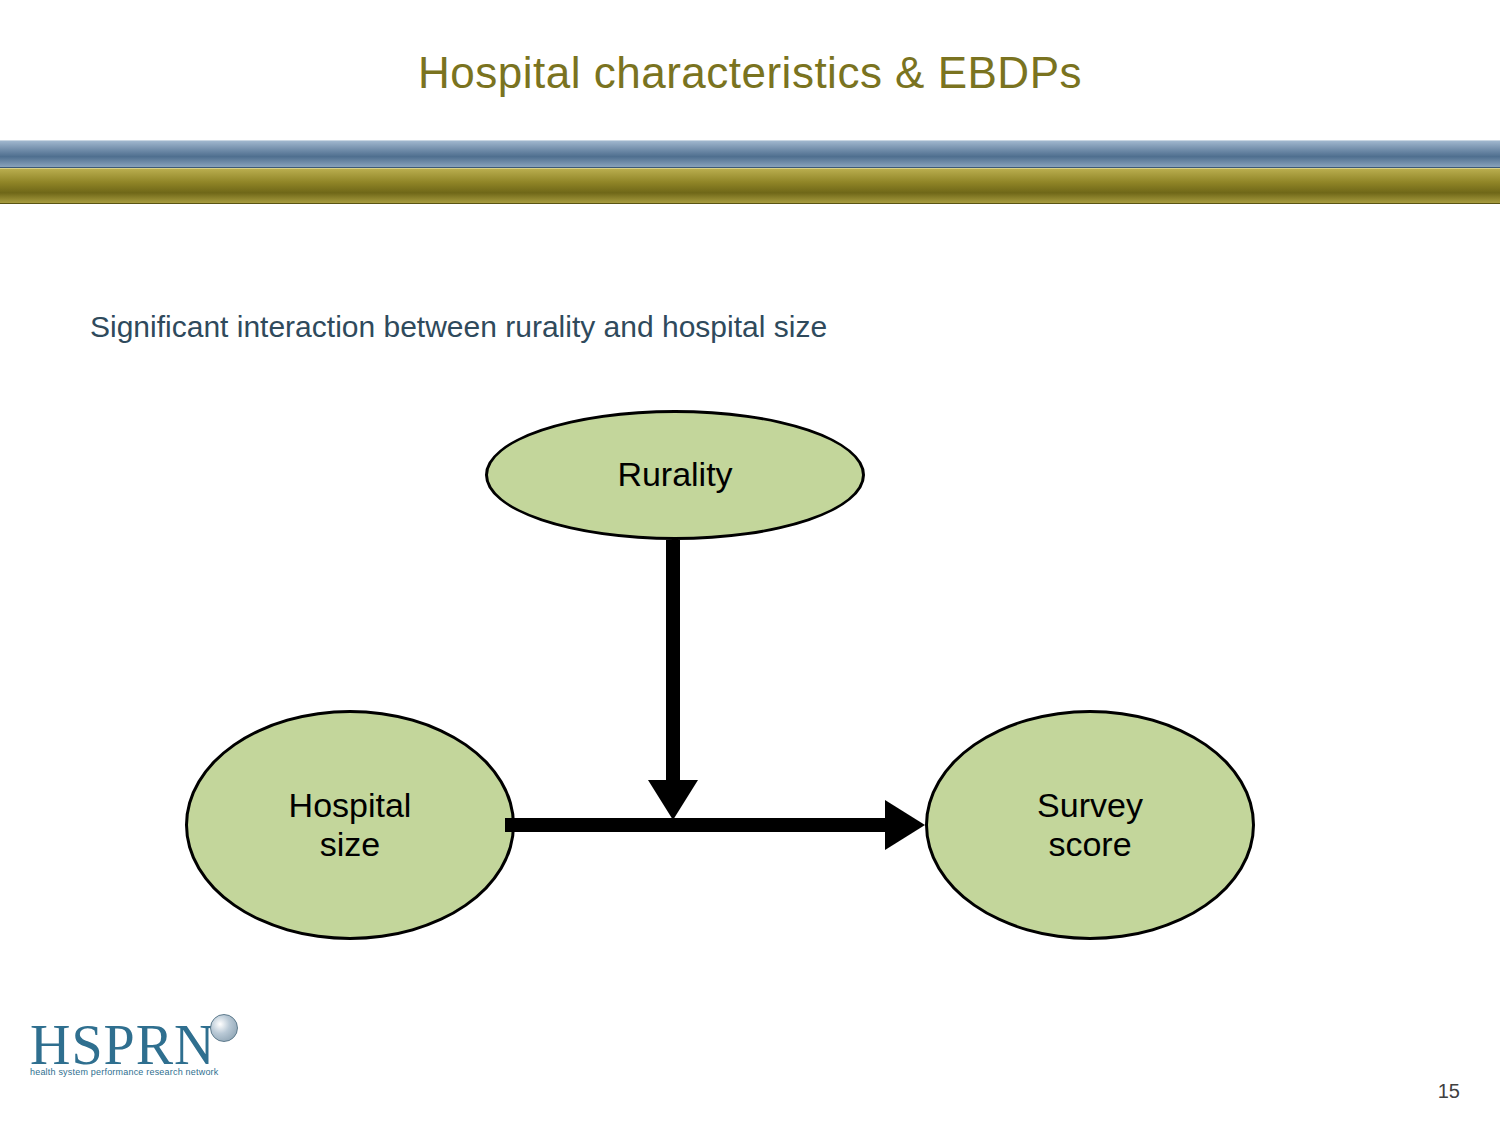Hospital characteristics & EBDPs
Significant interaction between rurality and hospital size
Rurality
Hospital
size
Survey
score
HSPRN
health system performance research network
15